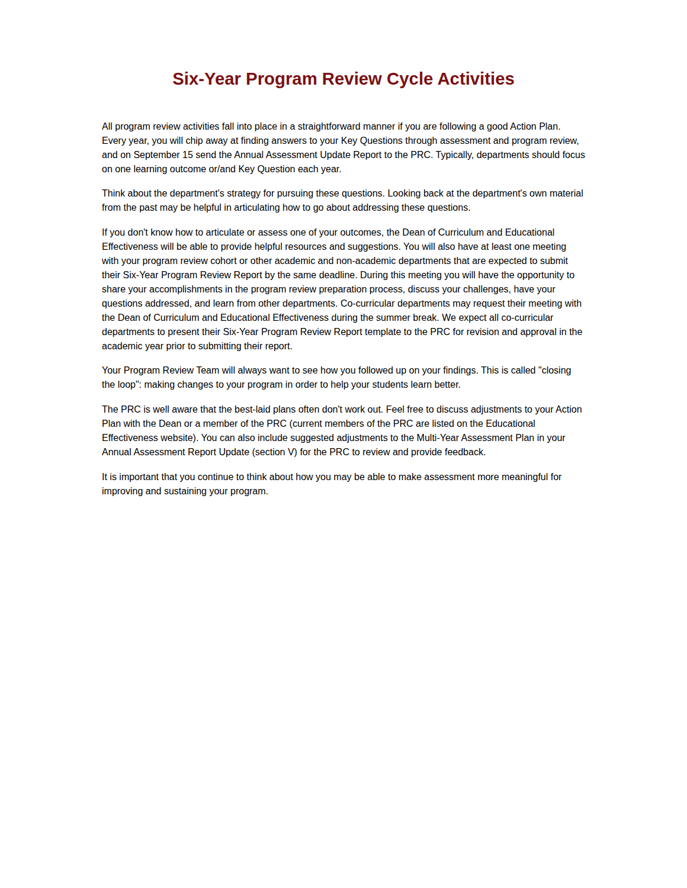Six-Year Program Review Cycle Activities
All program review activities fall into place in a straightforward manner if you are following a good Action Plan. Every year, you will chip away at finding answers to your Key Questions through assessment and program review, and on September 15 send the Annual Assessment Update Report to the PRC. Typically, departments should focus on one learning outcome or/and Key Question each year.
Think about the department's strategy for pursuing these questions. Looking back at the department's own material from the past may be helpful in articulating how to go about addressing these questions.
If you don't know how to articulate or assess one of your outcomes, the Dean of Curriculum and Educational Effectiveness will be able to provide helpful resources and suggestions. You will also have at least one meeting with your program review cohort or other academic and non-academic departments that are expected to submit their Six-Year Program Review Report by the same deadline. During this meeting you will have the opportunity to share your accomplishments in the program review preparation process, discuss your challenges, have your questions addressed, and learn from other departments. Co-curricular departments may request their meeting with the Dean of Curriculum and Educational Effectiveness during the summer break. We expect all co-curricular departments to present their Six-Year Program Review Report template to the PRC for revision and approval in the academic year prior to submitting their report.
Your Program Review Team will always want to see how you followed up on your findings. This is called "closing the loop": making changes to your program in order to help your students learn better.
The PRC is well aware that the best-laid plans often don't work out. Feel free to discuss adjustments to your Action Plan with the Dean or a member of the PRC (current members of the PRC are listed on the Educational Effectiveness website). You can also include suggested adjustments to the Multi-Year Assessment Plan in your Annual Assessment Report Update (section V) for the PRC to review and provide feedback.
It is important that you continue to think about how you may be able to make assessment more meaningful for improving and sustaining your program.